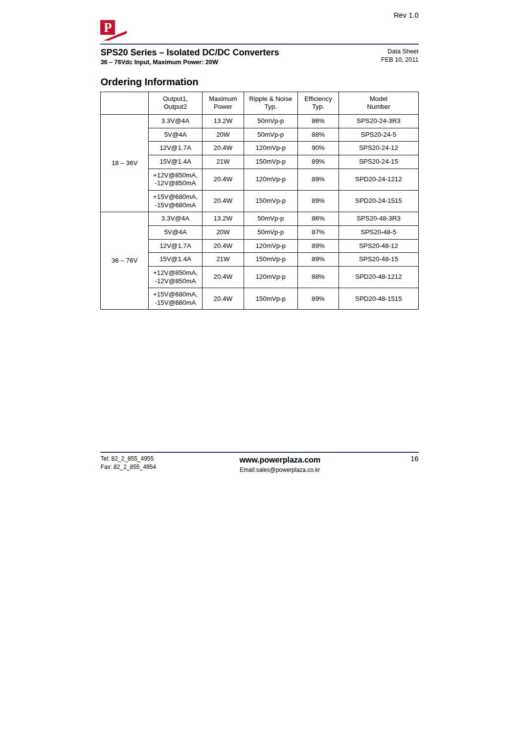Rev 1.0
P
SPS20 Series – Isolated DC/DC Converters
36 – 76Vdc Input, Maximum Power: 20W
Data Sheet
FEB 10, 2011
Ordering Information
| | Output1, Output2 | Maximum Power | Ripple & Noise Typ. | Efficiency Typ. | Model Number |
| --- | --- | --- | --- | --- | --- |
| 18 – 36V | 3.3V@4A | 13.2W | 50mVp-p | 86% | SPS20-24-3R3 |
| 5V@4A | 20W | 50mVp-p | 88% | SPS20-24-5 |
| 12V@1.7A | 20.4W | 120mVp-p | 90% | SPS20-24-12 |
| 15V@1.4A | 21W | 150mVp-p | 89% | SPS20-24-15 |
| +12V@850mA, -12V@850mA | 20.4W | 120mVp-p | 89% | SPD20-24-1212 |
| +15V@680mA, -15V@680mA | 20.4W | 150mVp-p | 89% | SPD20-24-1515 |
| 36 – 76V | 3.3V@4A | 13.2W | 50mVp-p | 86% | SPS20-48-3R3 |
| 5V@4A | 20W | 50mVp-p | 87% | SPS20-48-5 |
| 12V@1.7A | 20.4W | 120mVp-p | 89% | SPS20-48-12 |
| 15V@1.4A | 21W | 150mVp-p | 89% | SPS20-48-15 |
| +12V@850mA, -12V@850mA | 20.4W | 120mVp-p | 88% | SPD20-48-1212 |
| +15V@680mA, -15V@680mA | 20.4W | 150mVp-p | 89% | SPD20-48-1515 |
Tel: 82_2_855_4955
Fax: 82_2_855_4954
www.powerplaza.com
Email:sales@powerplaza.co.kr
16